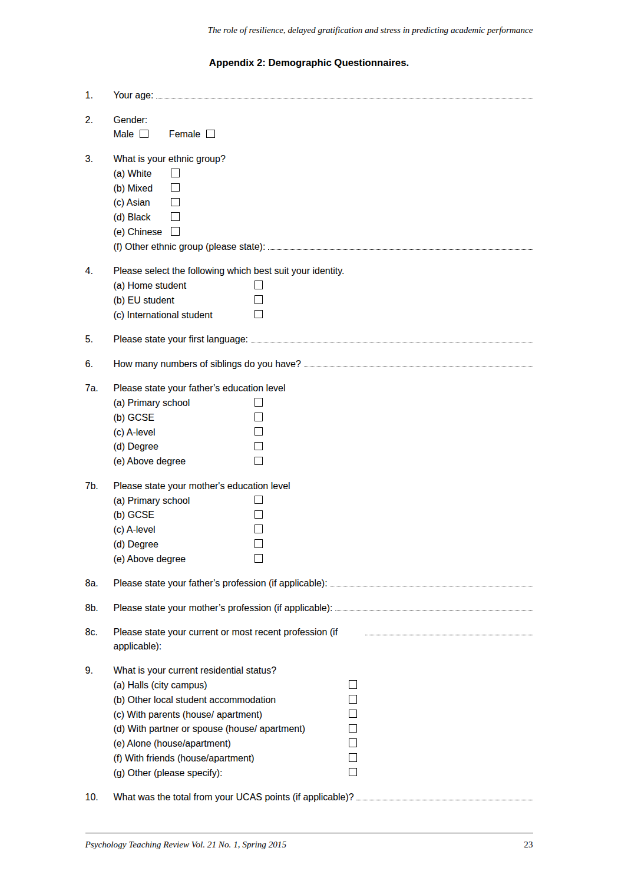The role of resilience, delayed gratification and stress in predicting academic performance
Appendix 2: Demographic Questionnaires.
1. Your age:
2.
Gender:
Male Female
3.
What is your ethnic group?
(a) White (b) Mixed (c) Asian (d) Black (e) Chinese
(f) Other ethnic group (please state):
4.
Please select the following which best suit your identity.
(a) Home student (b) EU student (c) International student
5. Please state your first language:
6. How many numbers of siblings do you have?
7a.
Please state your father’s education level
(a) Primary school (b) GCSE (c) A-level (d) Degree (e) Above degree
7b.
Please state your mother's education level
(a) Primary school (b) GCSE (c) A-level (d) Degree (e) Above degree
8a. Please state your father’s profession (if applicable):
8b. Please state your mother’s profession (if applicable):
8c. Please state your current or most recent profession (if applicable):
9.
What is your current residential status?
(a) Halls (city campus) (b) Other local student accommodation (c) With parents (house/ apartment) (d) With partner or spouse (house/ apartment) (e) Alone (house/apartment) (f) With friends (house/apartment) (g) Other (please specify):
10. What was the total from your UCAS points (if applicable)?
Psychology Teaching Review Vol. 21 No. 1, Spring 2015 23